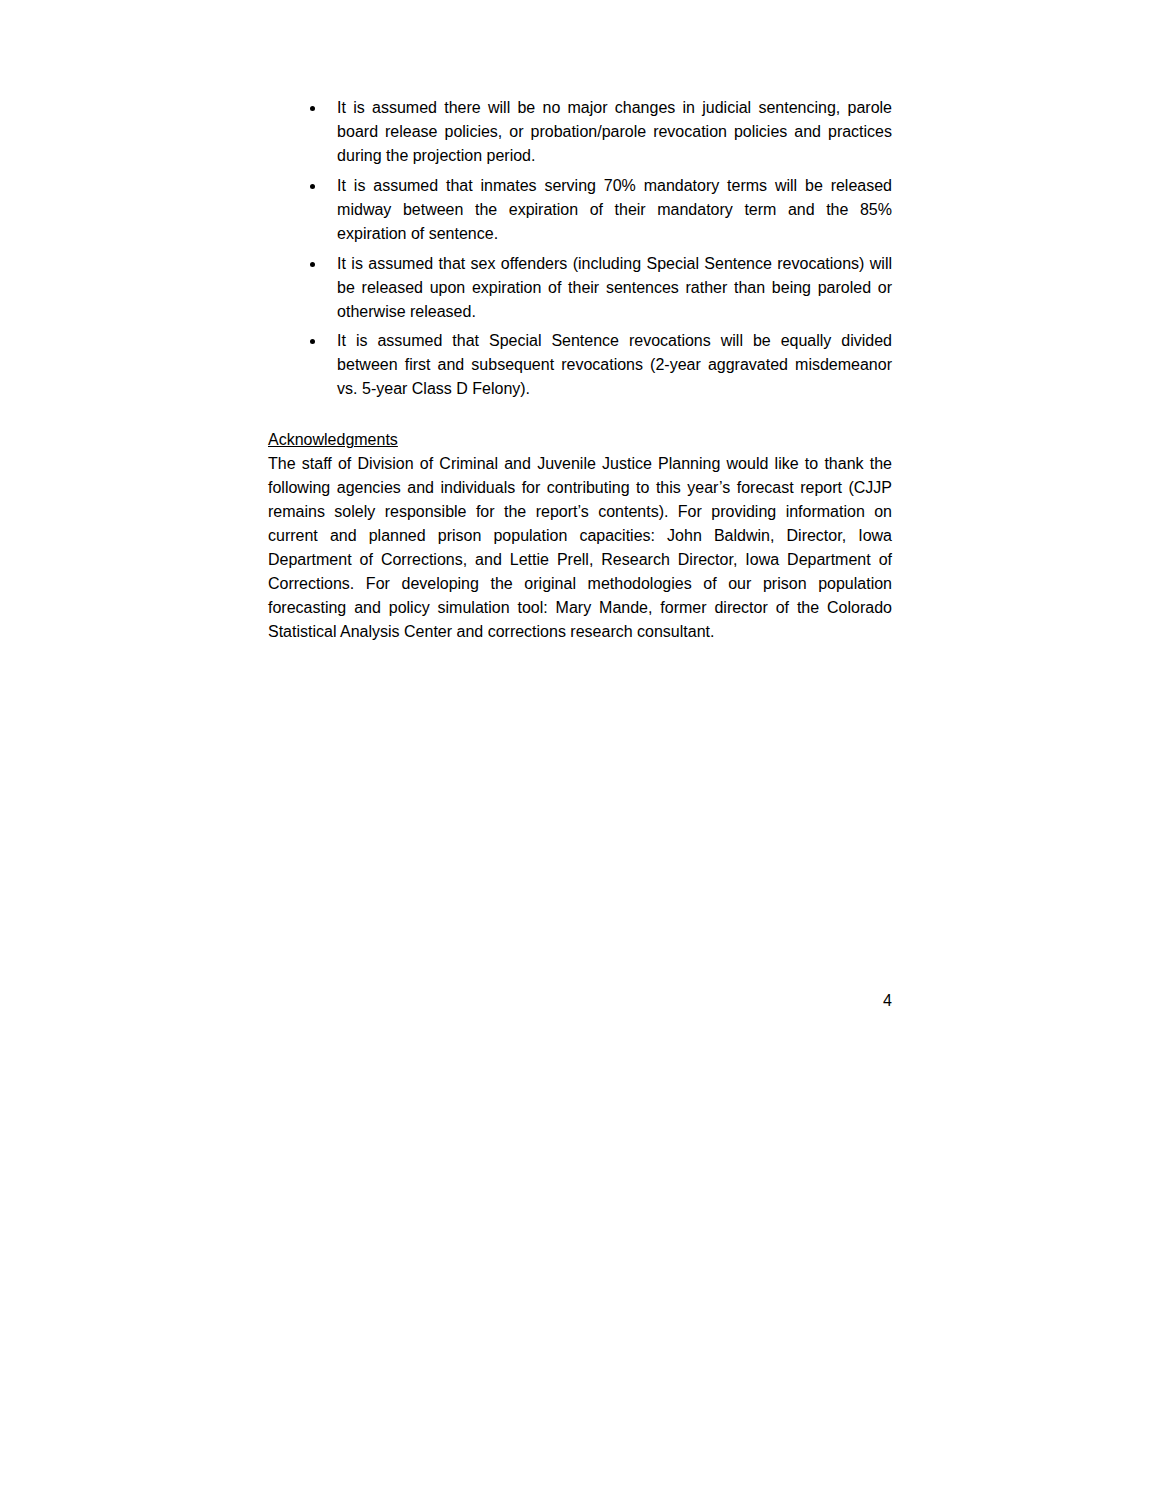It is assumed there will be no major changes in judicial sentencing, parole board release policies, or probation/parole revocation policies and practices during the projection period.
It is assumed that inmates serving 70% mandatory terms will be released midway between the expiration of their mandatory term and the 85% expiration of sentence.
It is assumed that sex offenders (including Special Sentence revocations) will be released upon expiration of their sentences rather than being paroled or otherwise released.
It is assumed that Special Sentence revocations will be equally divided between first and subsequent revocations (2-year aggravated misdemeanor vs. 5-year Class D Felony).
Acknowledgments
The staff of Division of Criminal and Juvenile Justice Planning would like to thank the following agencies and individuals for contributing to this year’s forecast report (CJJP remains solely responsible for the report’s contents). For providing information on current and planned prison population capacities: John Baldwin, Director, Iowa Department of Corrections, and Lettie Prell, Research Director, Iowa Department of Corrections. For developing the original methodologies of our prison population forecasting and policy simulation tool: Mary Mande, former director of the Colorado Statistical Analysis Center and corrections research consultant.
4